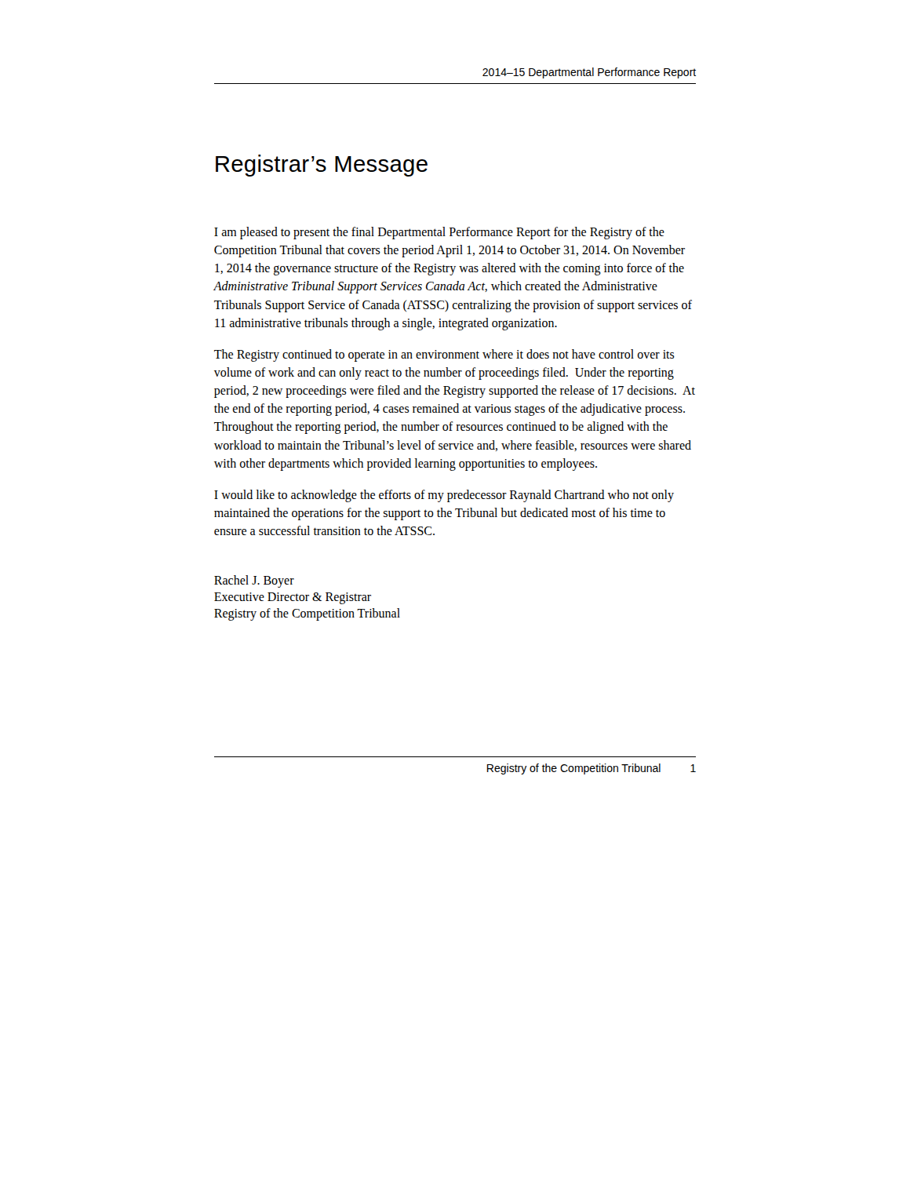2014–15 Departmental Performance Report
Registrar’s Message
I am pleased to present the final Departmental Performance Report for the Registry of the Competition Tribunal that covers the period April 1, 2014 to October 31, 2014. On November 1, 2014 the governance structure of the Registry was altered with the coming into force of the Administrative Tribunal Support Services Canada Act, which created the Administrative Tribunals Support Service of Canada (ATSSC) centralizing the provision of support services of 11 administrative tribunals through a single, integrated organization.
The Registry continued to operate in an environment where it does not have control over its volume of work and can only react to the number of proceedings filed. Under the reporting period, 2 new proceedings were filed and the Registry supported the release of 17 decisions. At the end of the reporting period, 4 cases remained at various stages of the adjudicative process. Throughout the reporting period, the number of resources continued to be aligned with the workload to maintain the Tribunal’s level of service and, where feasible, resources were shared with other departments which provided learning opportunities to employees.
I would like to acknowledge the efforts of my predecessor Raynald Chartrand who not only maintained the operations for the support to the Tribunal but dedicated most of his time to ensure a successful transition to the ATSSC.
Rachel J. Boyer
Executive Director & Registrar
Registry of the Competition Tribunal
Registry of the Competition Tribunal 1